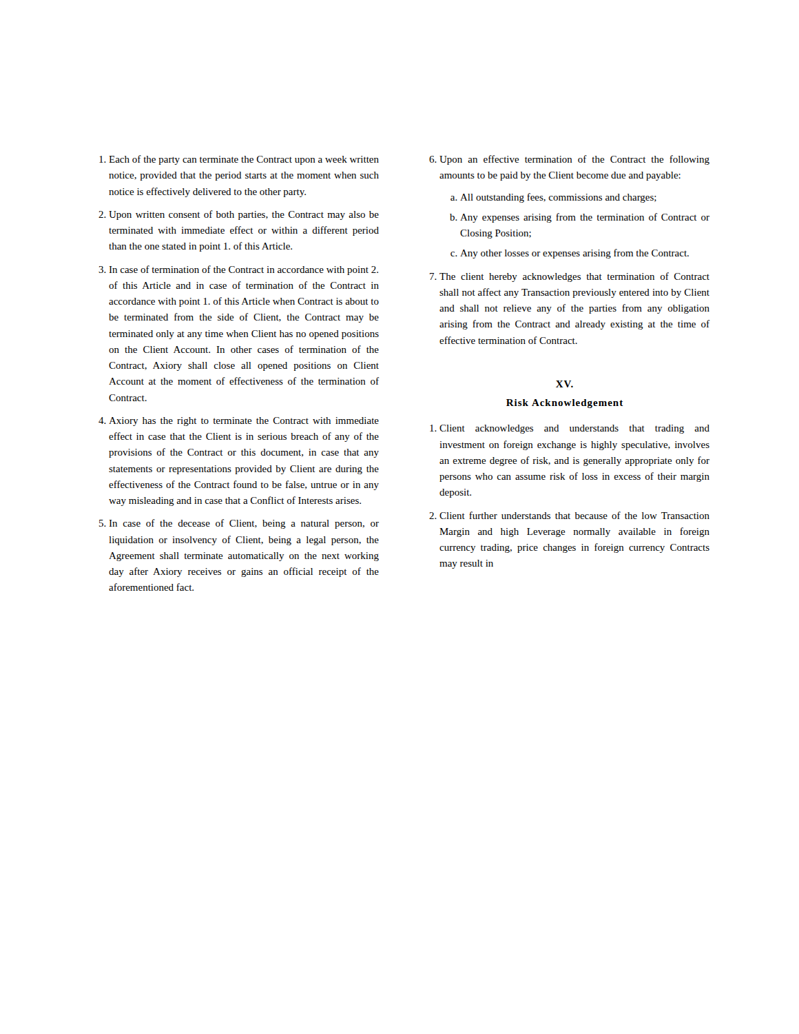Each of the party can terminate the Contract upon a week written notice, provided that the period starts at the moment when such notice is effectively delivered to the other party.
Upon written consent of both parties, the Contract may also be terminated with immediate effect or within a different period than the one stated in point 1. of this Article.
In case of termination of the Contract in accordance with point 2. of this Article and in case of termination of the Contract in accordance with point 1. of this Article when Contract is about to be terminated from the side of Client, the Contract may be terminated only at any time when Client has no opened positions on the Client Account. In other cases of termination of the Contract, Axiory shall close all opened positions on Client Account at the moment of effectiveness of the termination of Contract.
Axiory has the right to terminate the Contract with immediate effect in case that the Client is in serious breach of any of the provisions of the Contract or this document, in case that any statements or representations provided by Client are during the effectiveness of the Contract found to be false, untrue or in any way misleading and in case that a Conflict of Interests arises.
In case of the decease of Client, being a natural person, or liquidation or insolvency of Client, being a legal person, the Agreement shall terminate automatically on the next working day after Axiory receives or gains an official receipt of the aforementioned fact.
Upon an effective termination of the Contract the following amounts to be paid by the Client become due and payable:
All outstanding fees, commissions and charges;
Any expenses arising from the termination of Contract or Closing Position;
Any other losses or expenses arising from the Contract.
The client hereby acknowledges that termination of Contract shall not affect any Transaction previously entered into by Client and shall not relieve any of the parties from any obligation arising from the Contract and already existing at the time of effective termination of Contract.
XV. Risk Acknowledgement
Client acknowledges and understands that trading and investment on foreign exchange is highly speculative, involves an extreme degree of risk, and is generally appropriate only for persons who can assume risk of loss in excess of their margin deposit.
Client further understands that because of the low Transaction Margin and high Leverage normally available in foreign currency trading, price changes in foreign currency Contracts may result in